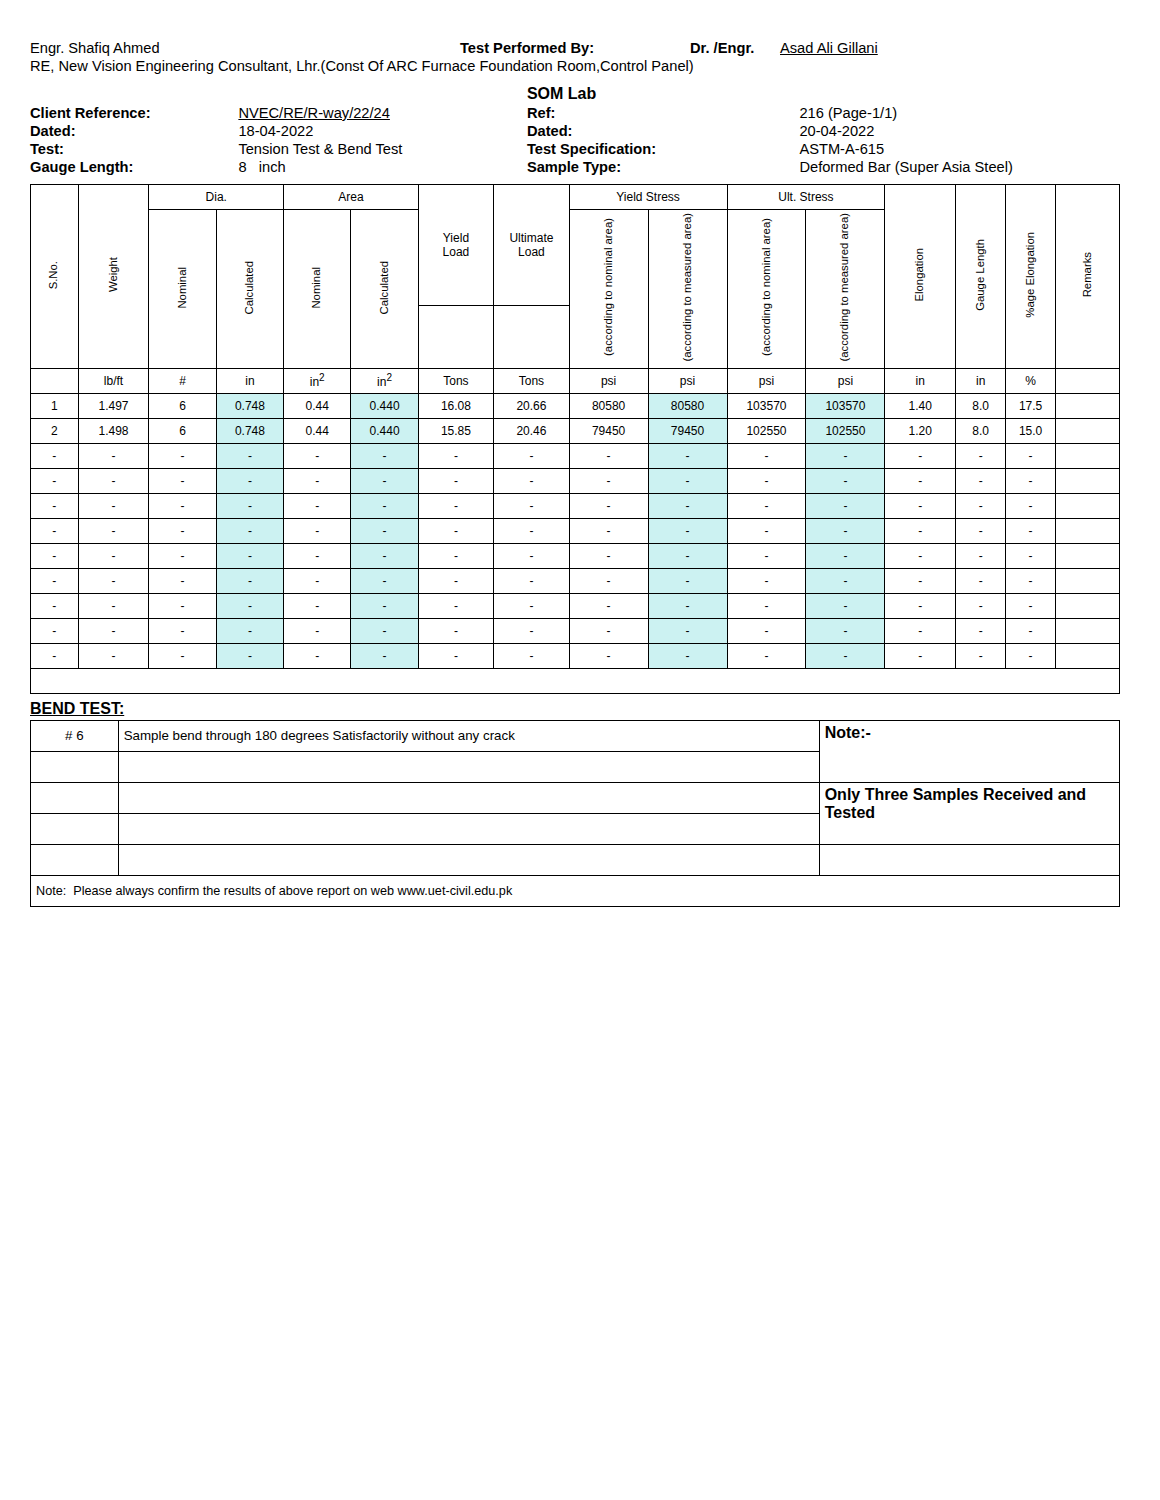Engr. Shafiq Ahmed
Test Performed By:
Dr. /Engr.
Asad Ali Gillani
RE, New Vision Engineering Consultant, Lhr.(Const Of ARC Furnace Foundation Room,Control Panel)
| | SOM Lab |
| Client Reference: | NVEC/RE/R-way/22/24 | Ref: | 216 (Page-1/1) |
| Dated: | 18-04-2022 | Dated: | 20-04-2022 |
| Test: | Tension Test & Bend Test | Test Specification: | ASTM-A-615 |
| Gauge Length: | 8 inch | Sample Type: | Deformed Bar (Super Asia Steel) |
| S.No. | Weight | Dia. | Area | Yield Load | Ultimate Load | Yield Stress | Ult. Stress | Elongation | Gauge Length | %age Elongation | Remarks |
| Nominal | Calculated | Nominal | Calculated | (according to nominal area) | (according to measured area) | (according to nominal area) | (according to measured area) |
| | lb/ft | # | in | in 2 | in 2 | Tons | Tons | psi | psi | psi | psi | in | in | % | |
| 1 | 1.497 | 6 | 0.748 | 0.44 | 0.440 | 16.08 | 20.66 | 80580 | 80580 | 103570 | 103570 | 1.40 | 8.0 | 17.5 | |
| 2 | 1.498 | 6 | 0.748 | 0.44 | 0.440 | 15.85 | 20.46 | 79450 | 79450 | 102550 | 102550 | 1.20 | 8.0 | 15.0 | |
| - | - | - | - | - | - | - | - | - | - | - | - | - | - | - | |
| - | - | - | - | - | - | - | - | - | - | - | - | - | - | - | |
| - | - | - | - | - | - | - | - | - | - | - | - | - | - | - | |
| - | - | - | - | - | - | - | - | - | - | - | - | - | - | - | |
| - | - | - | - | - | - | - | - | - | - | - | - | - | - | - | |
| - | - | - | - | - | - | - | - | - | - | - | - | - | - | - | |
| - | - | - | - | - | - | - | - | - | - | - | - | - | - | - | |
| - | - | - | - | - | - | - | - | - | - | - | - | - | - | - | |
| - | - | - | - | - | - | - | - | - | - | - | - | - | - | - | |
BEND TEST:
| # 6 | Sample bend through 180 degrees Satisfactorily without any crack | Note:- |
| | | Only Three Samples Received and Tested |
| Note: Please always confirm the results of above report on web www.uet-civil.edu.pk |